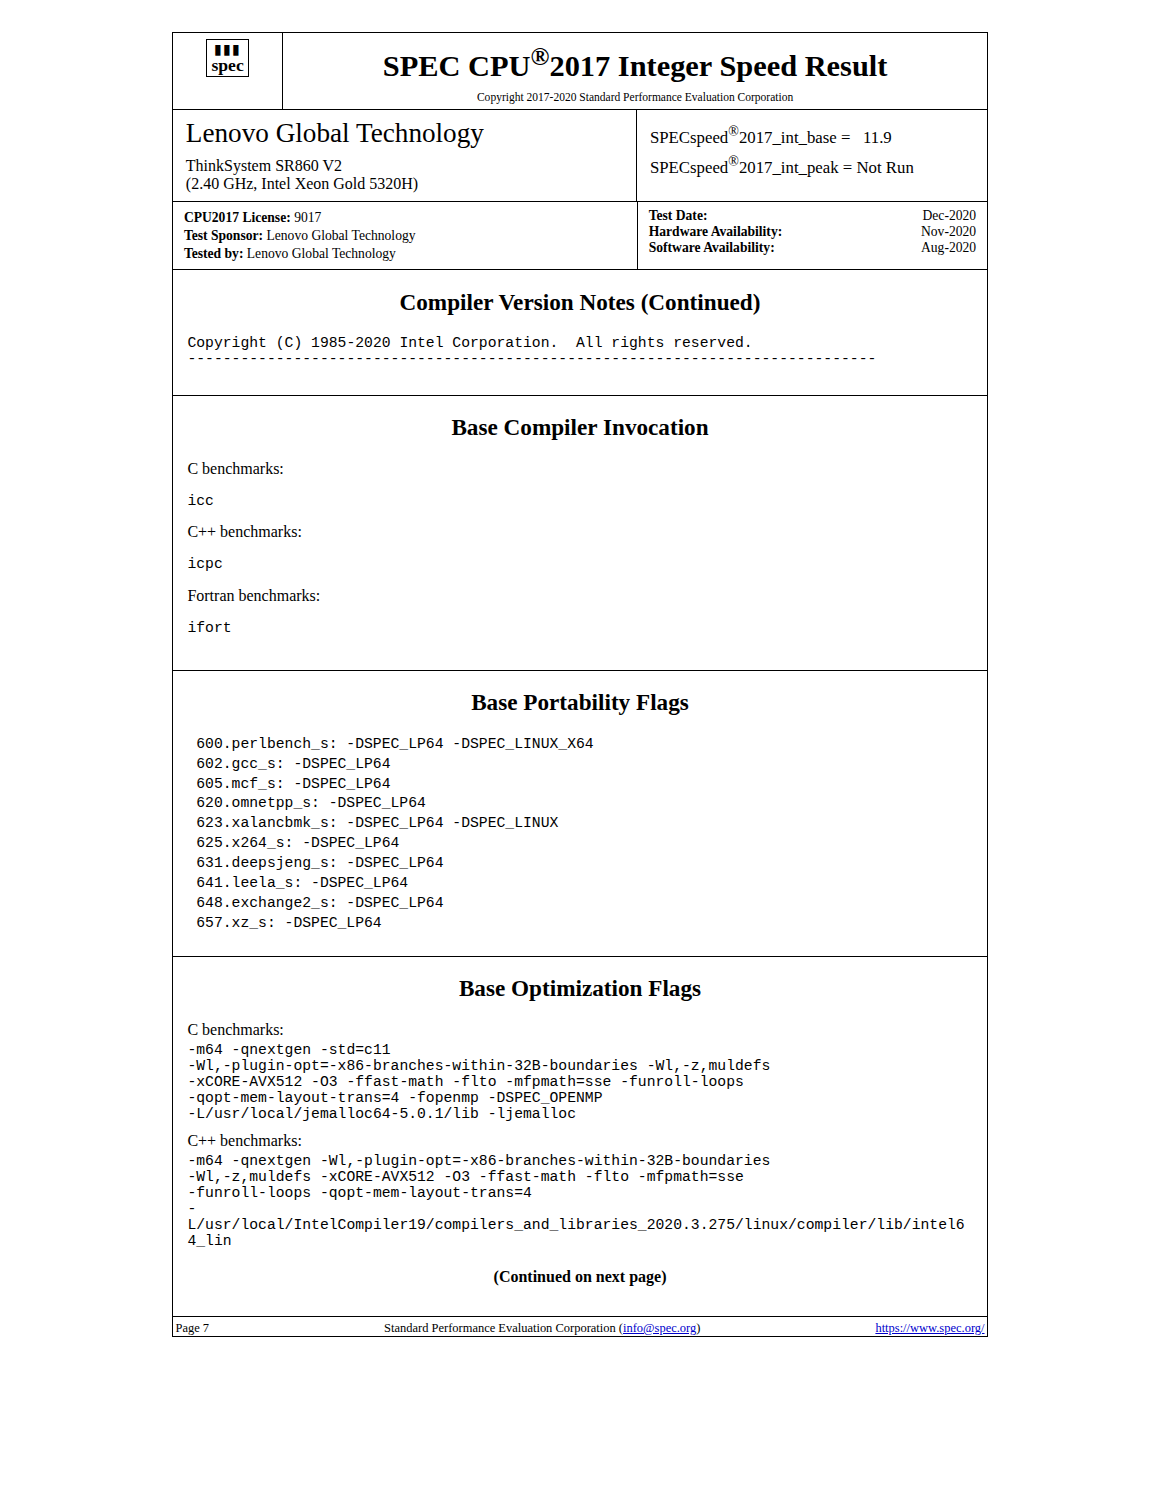▮▮▮
spec
SPEC CPU®2017 Integer Speed Result
Copyright 2017-2020 Standard Performance Evaluation Corporation
Lenovo Global Technology
ThinkSystem SR860 V2
(2.40 GHz, Intel Xeon Gold 5320H)
SPECspeed®2017_int_base = 11.9
SPECspeed®2017_int_peak = Not Run
CPU2017 License: 9017
Test Sponsor: Lenovo Global Technology
Tested by: Lenovo Global Technology
| Test Date: | Dec-2020 |
| Hardware Availability: | Nov-2020 |
| Software Availability: | Aug-2020 |
Compiler Version Notes (Continued)
Copyright (C) 1985-2020 Intel Corporation.  All rights reserved.
------------------------------------------------------------------------------
Base Compiler Invocation
C benchmarks:
icc
C++ benchmarks:
icpc
Fortran benchmarks:
ifort
Base Portability Flags
600.perlbench_s: -DSPEC_LP64 -DSPEC_LINUX_X64
602.gcc_s: -DSPEC_LP64
605.mcf_s: -DSPEC_LP64
620.omnetpp_s: -DSPEC_LP64
623.xalancbmk_s: -DSPEC_LP64 -DSPEC_LINUX
625.x264_s: -DSPEC_LP64
631.deepsjeng_s: -DSPEC_LP64
641.leela_s: -DSPEC_LP64
648.exchange2_s: -DSPEC_LP64
657.xz_s: -DSPEC_LP64
Base Optimization Flags
C benchmarks:
-m64 -qnextgen -std=c11
-Wl,-plugin-opt=-x86-branches-within-32B-boundaries -Wl,-z,muldefs
-xCORE-AVX512 -O3 -ffast-math -flto -mfpmath=sse -funroll-loops
-qopt-mem-layout-trans=4 -fopenmp -DSPEC_OPENMP
-L/usr/local/jemalloc64-5.0.1/lib -ljemalloc
C++ benchmarks:
-m64 -qnextgen -Wl,-plugin-opt=-x86-branches-within-32B-boundaries
-Wl,-z,muldefs -xCORE-AVX512 -O3 -ffast-math -flto -mfpmath=sse
-funroll-loops -qopt-mem-layout-trans=4
-L/usr/local/IntelCompiler19/compilers_and_libraries_2020.3.275/linux/compiler/lib/intel64_lin
(Continued on next page)
Page 7
Standard Performance Evaluation Corporation (info@spec.org)
https://www.spec.org/